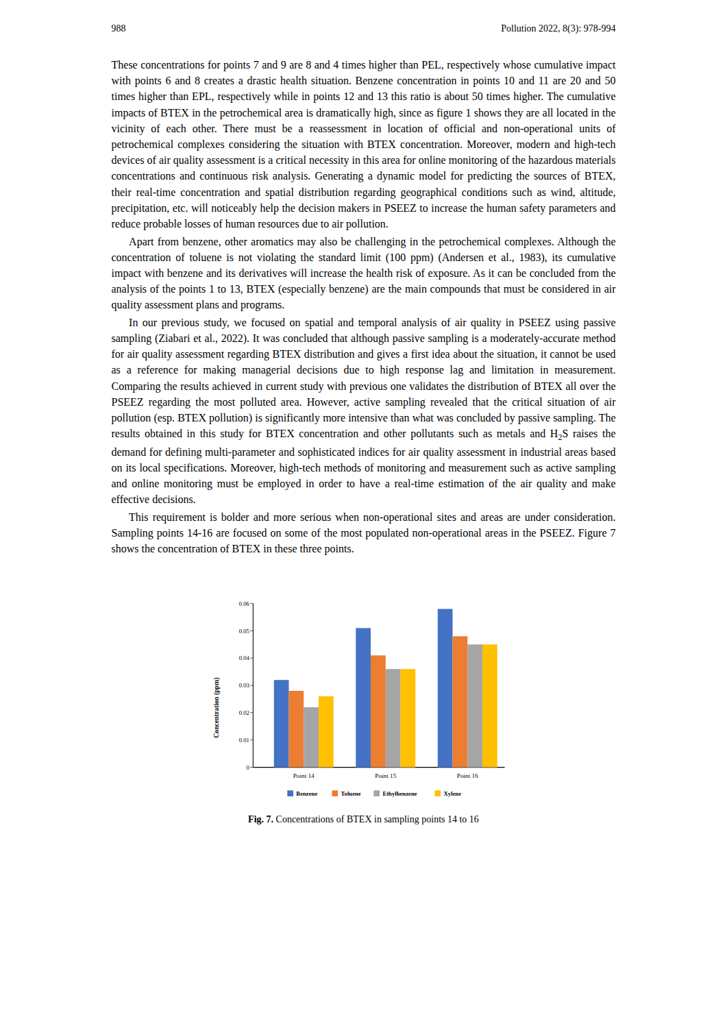988 Pollution 2022, 8(3): 978-994
These concentrations for points 7 and 9 are 8 and 4 times higher than PEL, respectively whose cumulative impact with points 6 and 8 creates a drastic health situation. Benzene concentration in points 10 and 11 are 20 and 50 times higher than EPL, respectively while in points 12 and 13 this ratio is about 50 times higher. The cumulative impacts of BTEX in the petrochemical area is dramatically high, since as figure 1 shows they are all located in the vicinity of each other. There must be a reassessment in location of official and non-operational units of petrochemical complexes considering the situation with BTEX concentration. Moreover, modern and high-tech devices of air quality assessment is a critical necessity in this area for online monitoring of the hazardous materials concentrations and continuous risk analysis. Generating a dynamic model for predicting the sources of BTEX, their real-time concentration and spatial distribution regarding geographical conditions such as wind, altitude, precipitation, etc. will noticeably help the decision makers in PSEEZ to increase the human safety parameters and reduce probable losses of human resources due to air pollution.
Apart from benzene, other aromatics may also be challenging in the petrochemical complexes. Although the concentration of toluene is not violating the standard limit (100 ppm) (Andersen et al., 1983), its cumulative impact with benzene and its derivatives will increase the health risk of exposure. As it can be concluded from the analysis of the points 1 to 13, BTEX (especially benzene) are the main compounds that must be considered in air quality assessment plans and programs.
In our previous study, we focused on spatial and temporal analysis of air quality in PSEEZ using passive sampling (Ziabari et al., 2022). It was concluded that although passive sampling is a moderately-accurate method for air quality assessment regarding BTEX distribution and gives a first idea about the situation, it cannot be used as a reference for making managerial decisions due to high response lag and limitation in measurement. Comparing the results achieved in current study with previous one validates the distribution of BTEX all over the PSEEZ regarding the most polluted area. However, active sampling revealed that the critical situation of air pollution (esp. BTEX pollution) is significantly more intensive than what was concluded by passive sampling. The results obtained in this study for BTEX concentration and other pollutants such as metals and H2S raises the demand for defining multi-parameter and sophisticated indices for air quality assessment in industrial areas based on its local specifications. Moreover, high-tech methods of monitoring and measurement such as active sampling and online monitoring must be employed in order to have a real-time estimation of the air quality and make effective decisions.
This requirement is bolder and more serious when non-operational sites and areas are under consideration. Sampling points 14-16 are focused on some of the most populated non-operational areas in the PSEEZ. Figure 7 shows the concentration of BTEX in these three points.
Concentration (ppm) 0 0.01 0.02 0.03 0.04 0.05 0.06 Point 14 Point 15 Point 16 Benzene Toluene Ethylbenzene Xylene
Fig. 7. Concentrations of BTEX in sampling points 14 to 16